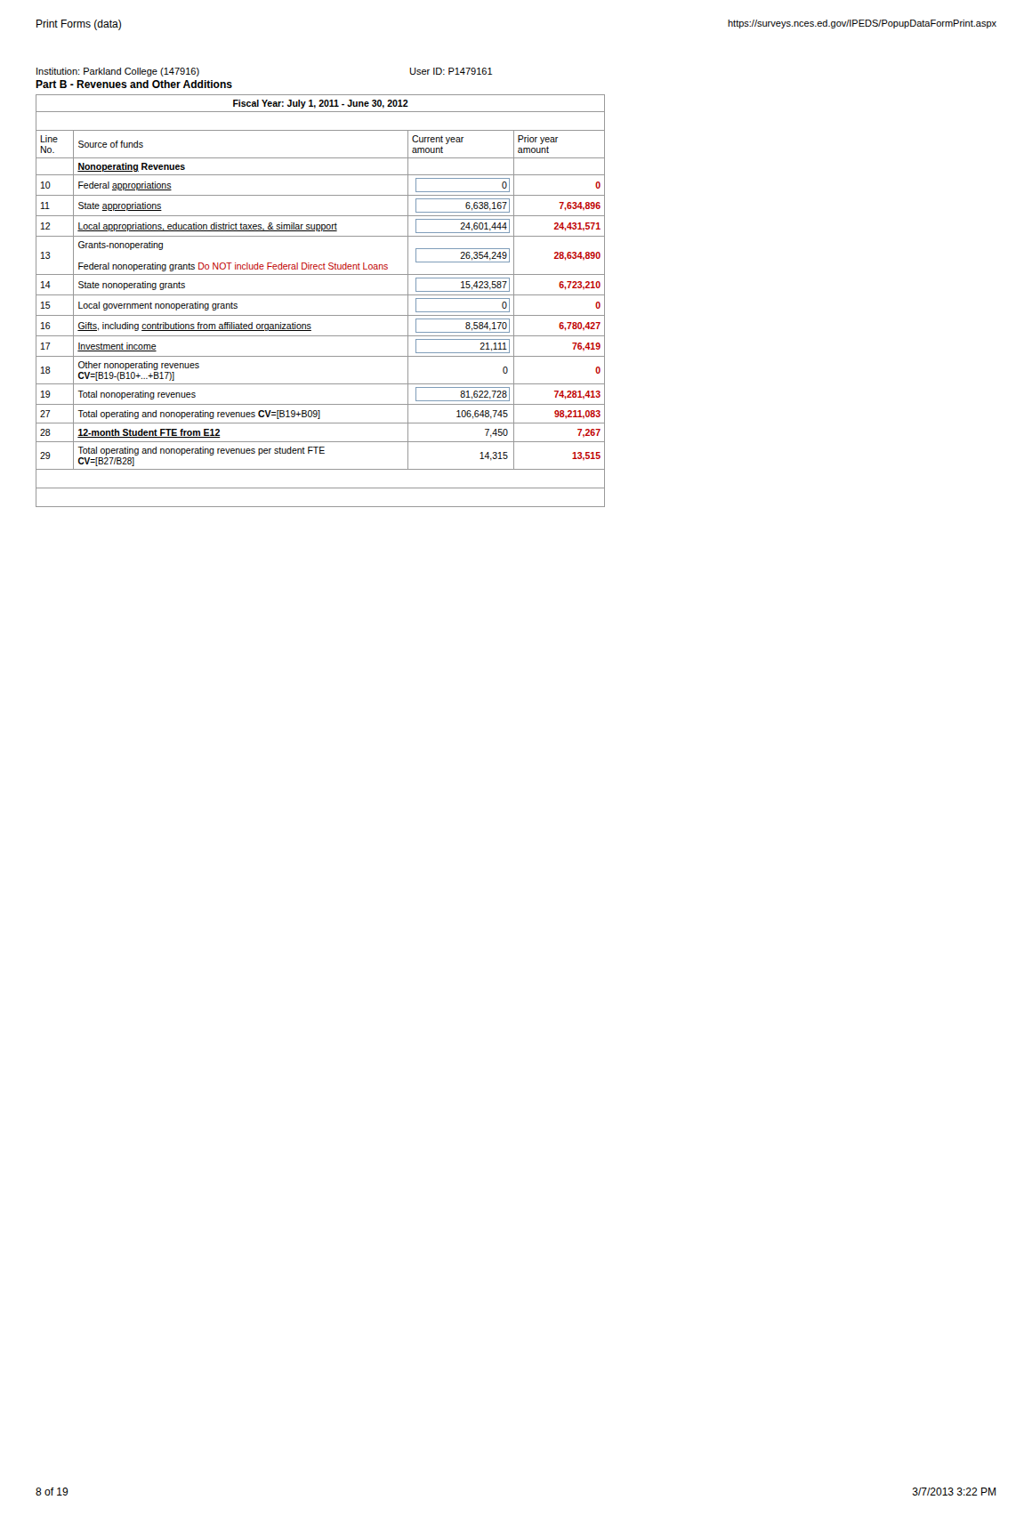Print Forms (data)
https://surveys.nces.ed.gov/IPEDS/PopupDataFormPrint.aspx
Institution: Parkland College (147916)
User ID: P1479161
Part B - Revenues and Other Additions
| Fiscal Year: July 1, 2011 - June 30, 2012 |
| Line No. | Source of funds | Current year amount | Prior year amount |
| | Nonoperating Revenues | | |
| 10 | Federal appropriations | 0 | 0 |
| 11 | State appropriations | 6,638,167 | 7,634,896 |
| 12 | Local appropriations, education district taxes, & similar support | 24,601,444 | 24,431,571 |
| 13 | Grants-nonoperating Federal nonoperating grants Do NOT include Federal Direct Student Loans | 26,354,249 | 28,634,890 |
| 14 | State nonoperating grants | 15,423,587 | 6,723,210 |
| 15 | Local government nonoperating grants | 0 | 0 |
| 16 | Gifts , including contributions from affiliated organizations | 8,584,170 | 6,780,427 |
| 17 | Investment income | 21,111 | 76,419 |
| 18 | Other nonoperating revenues CV =[B19-(B10+...+B17)] | 0 | 0 |
| 19 | Total nonoperating revenues | 81,622,728 | 74,281,413 |
| 27 | Total operating and nonoperating revenues CV =[B19+B09] | 106,648,745 | 98,211,083 |
| 28 | 12-month Student FTE from E12 | 7,450 | 7,267 |
| 29 | Total operating and nonoperating revenues per student FTE CV =[B27/B28] | 14,315 | 13,515 |
8 of 19
3/7/2013 3:22 PM